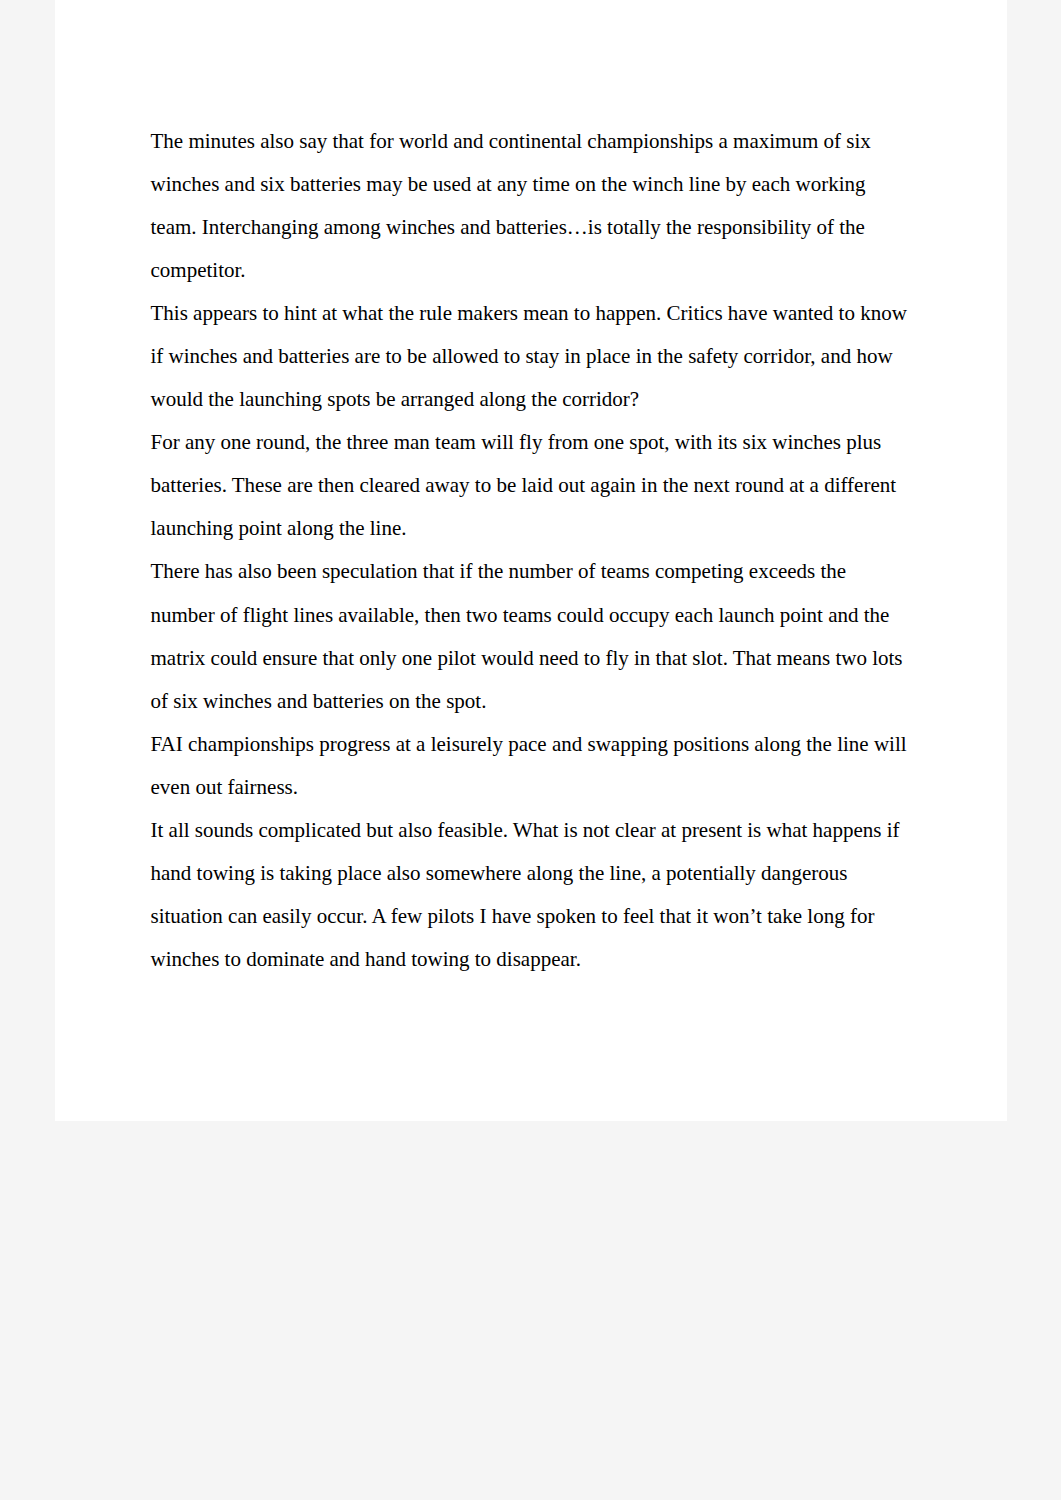The minutes also say that for world and continental championships a maximum of six winches and six batteries may be used at any time on the winch line by each working team. Interchanging among winches and batteries…is totally the responsibility of the competitor.
This appears to hint at what the rule makers mean to happen. Critics have wanted to know if winches and batteries are to be allowed to stay in place in the safety corridor, and how would the launching spots be arranged along the corridor?
For any one round, the three man team will fly from one spot, with its six winches plus batteries. These are then cleared away to be laid out again in the next round at a different launching point along the line.
There has also been speculation that if the number of teams competing exceeds the number of flight lines available, then two teams could occupy each launch point and the matrix could ensure that only one pilot would need to fly in that slot. That means two lots of six winches and batteries on the spot.
FAI championships progress at a leisurely pace and swapping positions along the line will even out fairness.
It all sounds complicated but also feasible. What is not clear at present is what happens if hand towing is taking place also somewhere along the line, a potentially dangerous situation can easily occur. A few pilots I have spoken to feel that it won’t take long for winches to dominate and hand towing to disappear.